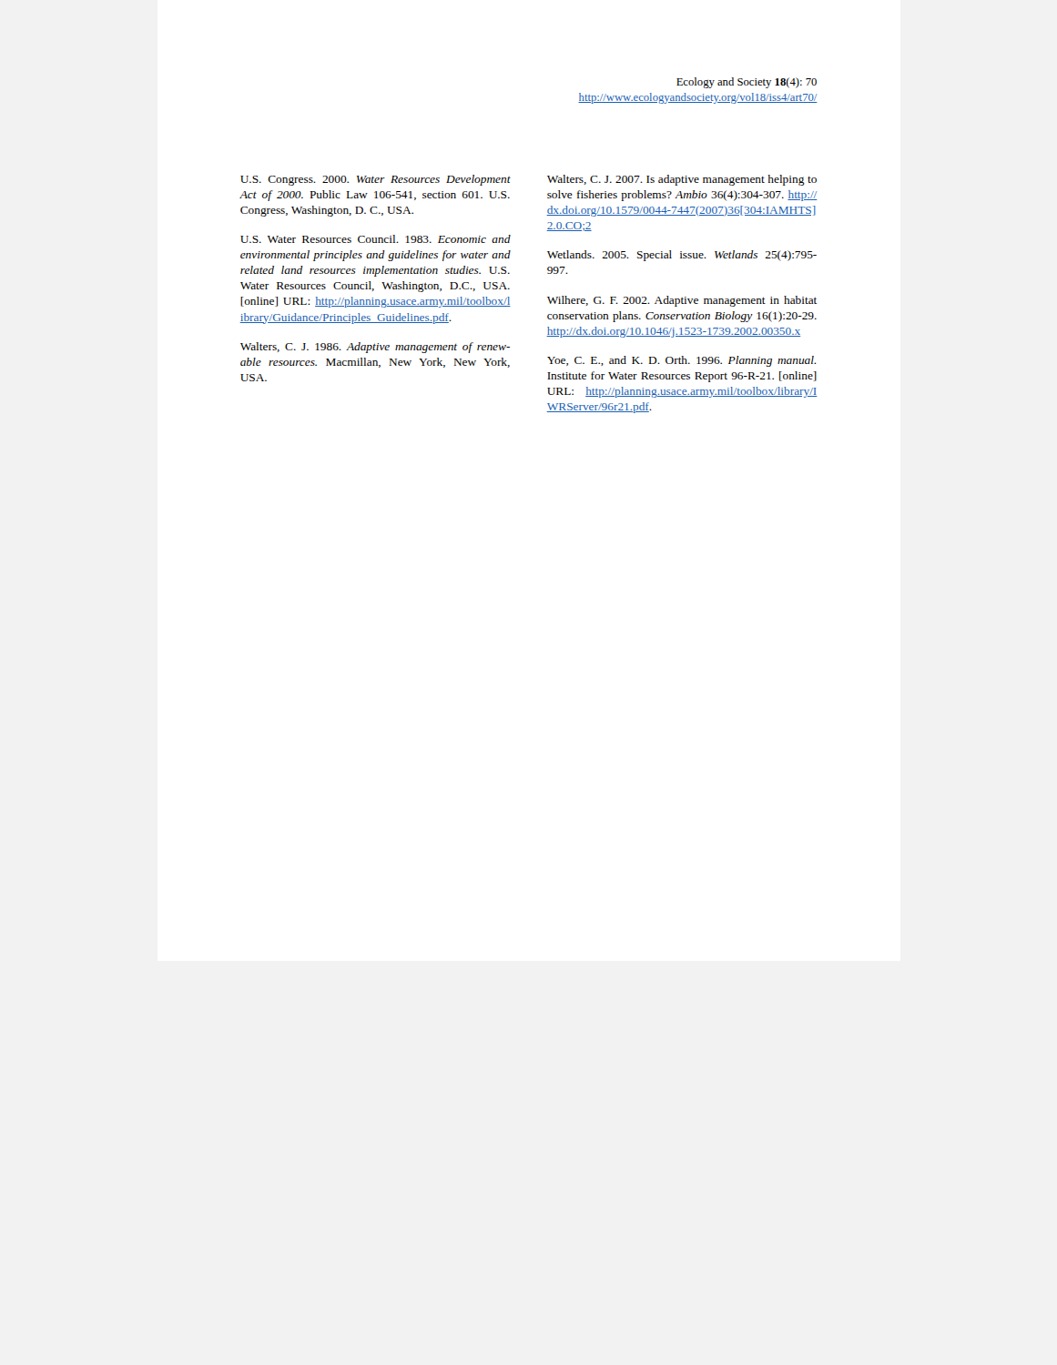Ecology and Society 18(4): 70
http://www.ecologyandsociety.org/vol18/iss4/art70/
U.S. Congress. 2000. Water Resources Development Act of 2000. Public Law 106-541, section 601. U.S. Congress, Washington, D. C., USA.
U.S. Water Resources Council. 1983. Economic and environmental principles and guidelines for water and related land resources implementation studies. U.S. Water Resources Council, Washington, D.C., USA. [online] URL: http://planning.usace.army.mil/toolbox/library/Guidance/Principles_Guidelines.pdf.
Walters, C. J. 1986. Adaptive management of renewable resources. Macmillan, New York, New York, USA.
Walters, C. J. 2007. Is adaptive management helping to solve fisheries problems? Ambio 36(4):304-307. http://dx.doi.org/10.1579/0044-7447(2007)36[304:IAMHTS]2.0.CO;2
Wetlands. 2005. Special issue. Wetlands 25(4):795-997.
Wilhere, G. F. 2002. Adaptive management in habitat conservation plans. Conservation Biology 16(1):20-29. http://dx.doi.org/10.1046/j.1523-1739.2002.00350.x
Yoe, C. E., and K. D. Orth. 1996. Planning manual. Institute for Water Resources Report 96-R-21. [online] URL: http://planning.usace.army.mil/toolbox/library/IWRServer/96r21.pdf.